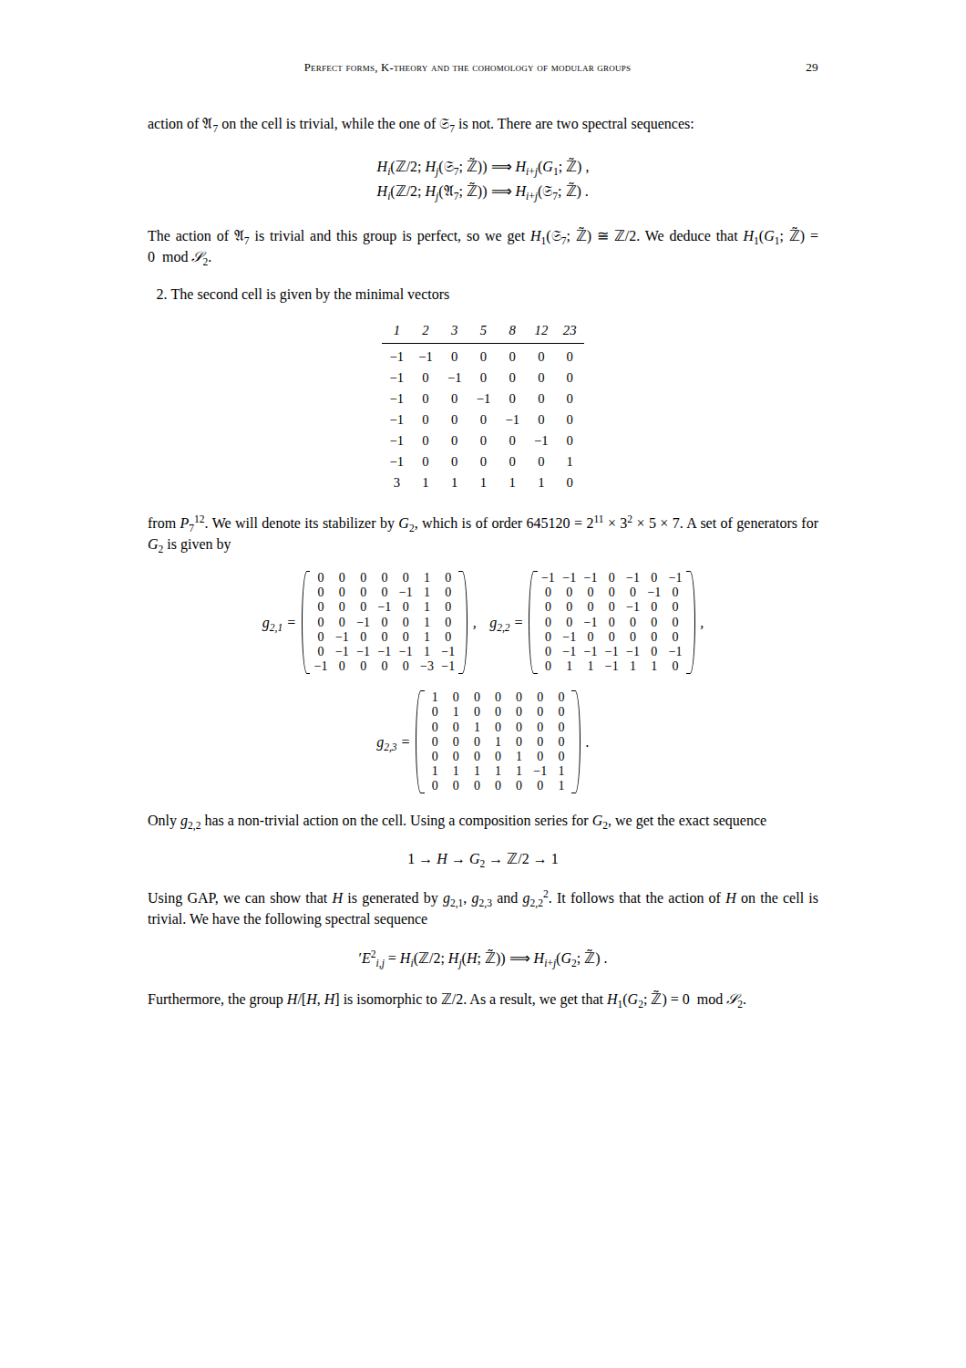Perfect forms, K-theory and the cohomology of modular groups 29
action of 𝔄7 on the cell is trivial, while the one of 𝔖7 is not. There are two spectral sequences:
Hi(ℤ/2; Hj(𝔖7; ℤ̃)) ⟹ Hi+j(G1; ℤ̃) , Hi(ℤ/2; Hj(𝔄7; ℤ̃)) ⟹ Hi+j(𝔖7; ℤ̃) .
The action of 𝔄7 is trivial and this group is perfect, so we get H1(𝔖7; ℤ̃) ≅ ℤ/2. We deduce that H1(G1; ℤ̃) = 0 mod 𝒮2.
The second cell is given by the minimal vectors
| 1 | 2 | 3 | 5 | 8 | 12 | 23 |
| --- | --- | --- | --- | --- | --- | --- |
| −1 | −1 | 0 | 0 | 0 | 0 | 0 |
| −1 | 0 | −1 | 0 | 0 | 0 | 0 |
| −1 | 0 | 0 | −1 | 0 | 0 | 0 |
| −1 | 0 | 0 | 0 | −1 | 0 | 0 |
| −1 | 0 | 0 | 0 | 0 | −1 | 0 |
| −1 | 0 | 0 | 0 | 0 | 0 | 1 |
| 3 | 1 | 1 | 1 | 1 | 1 | 0 |
from P712. We will denote its stabilizer by G2, which is of order 645120 = 211 × 32 × 5 × 7. A set of generators for G2 is given by
g2,1 =
| 0 | 0 | 0 | 0 | 0 | 1 | 0 |
| 0 | 0 | 0 | 0 | −1 | 1 | 0 |
| 0 | 0 | 0 | −1 | 0 | 1 | 0 |
| 0 | 0 | −1 | 0 | 0 | 1 | 0 |
| 0 | −1 | 0 | 0 | 0 | 1 | 0 |
| 0 | −1 | −1 | −1 | −1 | 1 | −1 |
| −1 | 0 | 0 | 0 | 0 | −3 | −1 |
, g2,2 =
| −1 | −1 | −1 | 0 | −1 | 0 | −1 |
| 0 | 0 | 0 | 0 | 0 | −1 | 0 |
| 0 | 0 | 0 | 0 | −1 | 0 | 0 |
| 0 | 0 | −1 | 0 | 0 | 0 | 0 |
| 0 | −1 | 0 | 0 | 0 | 0 | 0 |
| 0 | −1 | −1 | −1 | −1 | 0 | −1 |
| 0 | 1 | 1 | −1 | 1 | 1 | 0 |
,
g2,3 =
| 1 | 0 | 0 | 0 | 0 | 0 | 0 |
| 0 | 1 | 0 | 0 | 0 | 0 | 0 |
| 0 | 0 | 1 | 0 | 0 | 0 | 0 |
| 0 | 0 | 0 | 1 | 0 | 0 | 0 |
| 0 | 0 | 0 | 0 | 1 | 0 | 0 |
| 1 | 1 | 1 | 1 | 1 | −1 | 1 |
| 0 | 0 | 0 | 0 | 0 | 0 | 1 |
.
Only g2,2 has a non-trivial action on the cell. Using a composition series for G2, we get the exact sequence
1 → H → G2 → ℤ/2 → 1
Using GAP, we can show that H is generated by g2,1, g2,3 and g2,22. It follows that the action of H on the cell is trivial. We have the following spectral sequence
′E2i,j = Hi(ℤ/2; Hj(H; ℤ̃)) ⟹ Hi+j(G2; ℤ̃) .
Furthermore, the group H/[H, H] is isomorphic to ℤ/2. As a result, we get that H1(G2; ℤ̃) = 0 mod 𝒮2.